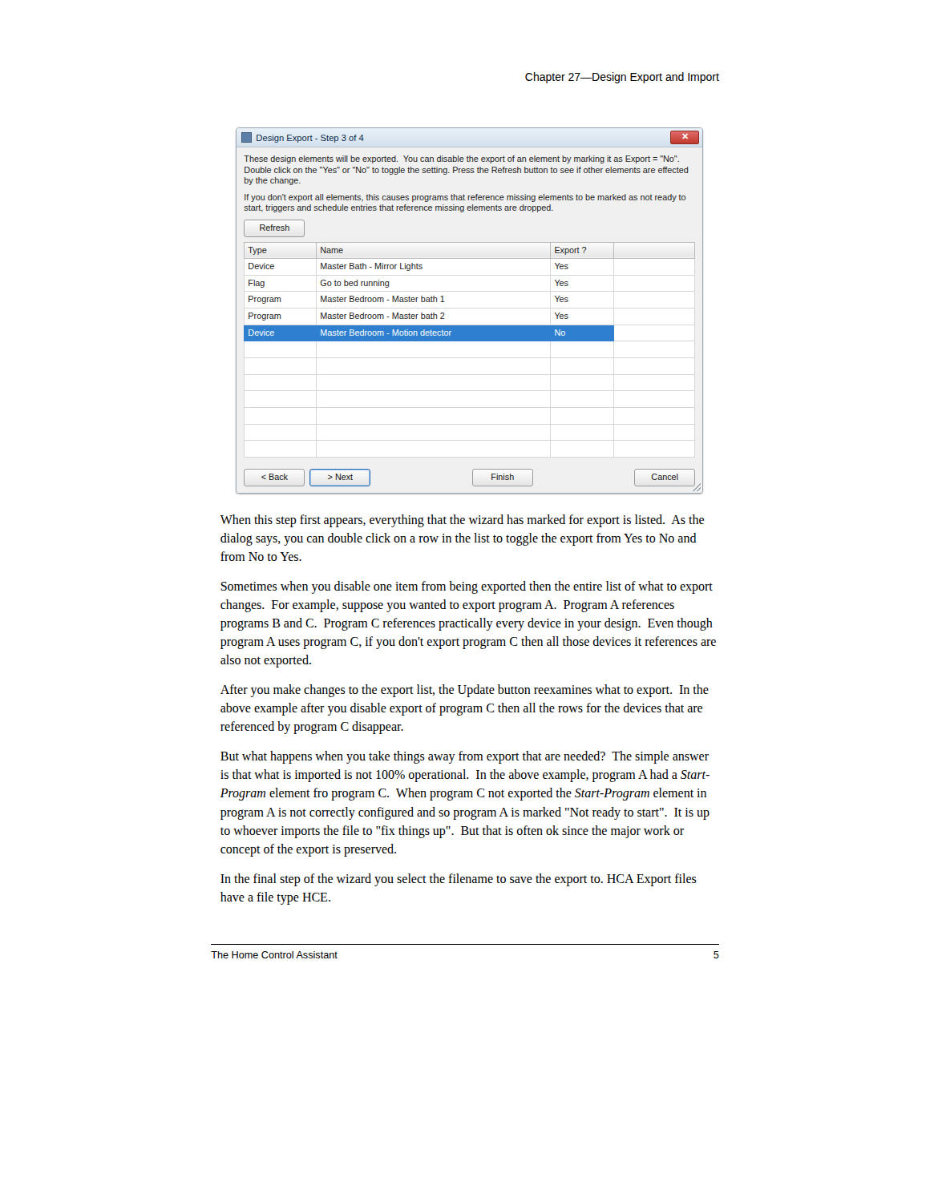Chapter 27—Design Export and Import
Design Export - Step 3 of 4
✕
These design elements will be exported. You can disable the export of an element by marking it as Export = "No". Double click on the "Yes" or "No" to toggle the setting. Press the Refresh button to see if other elements are effected by the change.
If you don't export all elements, this causes programs that reference missing elements to be marked as not ready to start, triggers and schedule entries that reference missing elements are dropped.
Refresh
| Type | Name | Export ? | |
| --- | --- | --- | --- |
| Device | Master Bath - Mirror Lights | Yes | |
| Flag | Go to bed running | Yes | |
| Program | Master Bedroom - Master bath 1 | Yes | |
| Program | Master Bedroom - Master bath 2 | Yes | |
| Device | Master Bedroom - Motion detector | No | |
< Back > Next
Finish
Cancel
When this step first appears, everything that the wizard has marked for export is listed. As the dialog says, you can double click on a row in the list to toggle the export from Yes to No and from No to Yes.
Sometimes when you disable one item from being exported then the entire list of what to export changes. For example, suppose you wanted to export program A. Program A references programs B and C. Program C references practically every device in your design. Even though program A uses program C, if you don't export program C then all those devices it references are also not exported.
After you make changes to the export list, the Update button reexamines what to export. In the above example after you disable export of program C then all the rows for the devices that are referenced by program C disappear.
But what happens when you take things away from export that are needed? The simple answer is that what is imported is not 100% operational. In the above example, program A had a Start-Program element fro program C. When program C not exported the Start-Program element in program A is not correctly configured and so program A is marked "Not ready to start". It is up to whoever imports the file to "fix things up". But that is often ok since the major work or concept of the export is preserved.
In the final step of the wizard you select the filename to save the export to. HCA Export files have a file type HCE.
The Home Control Assistant
5